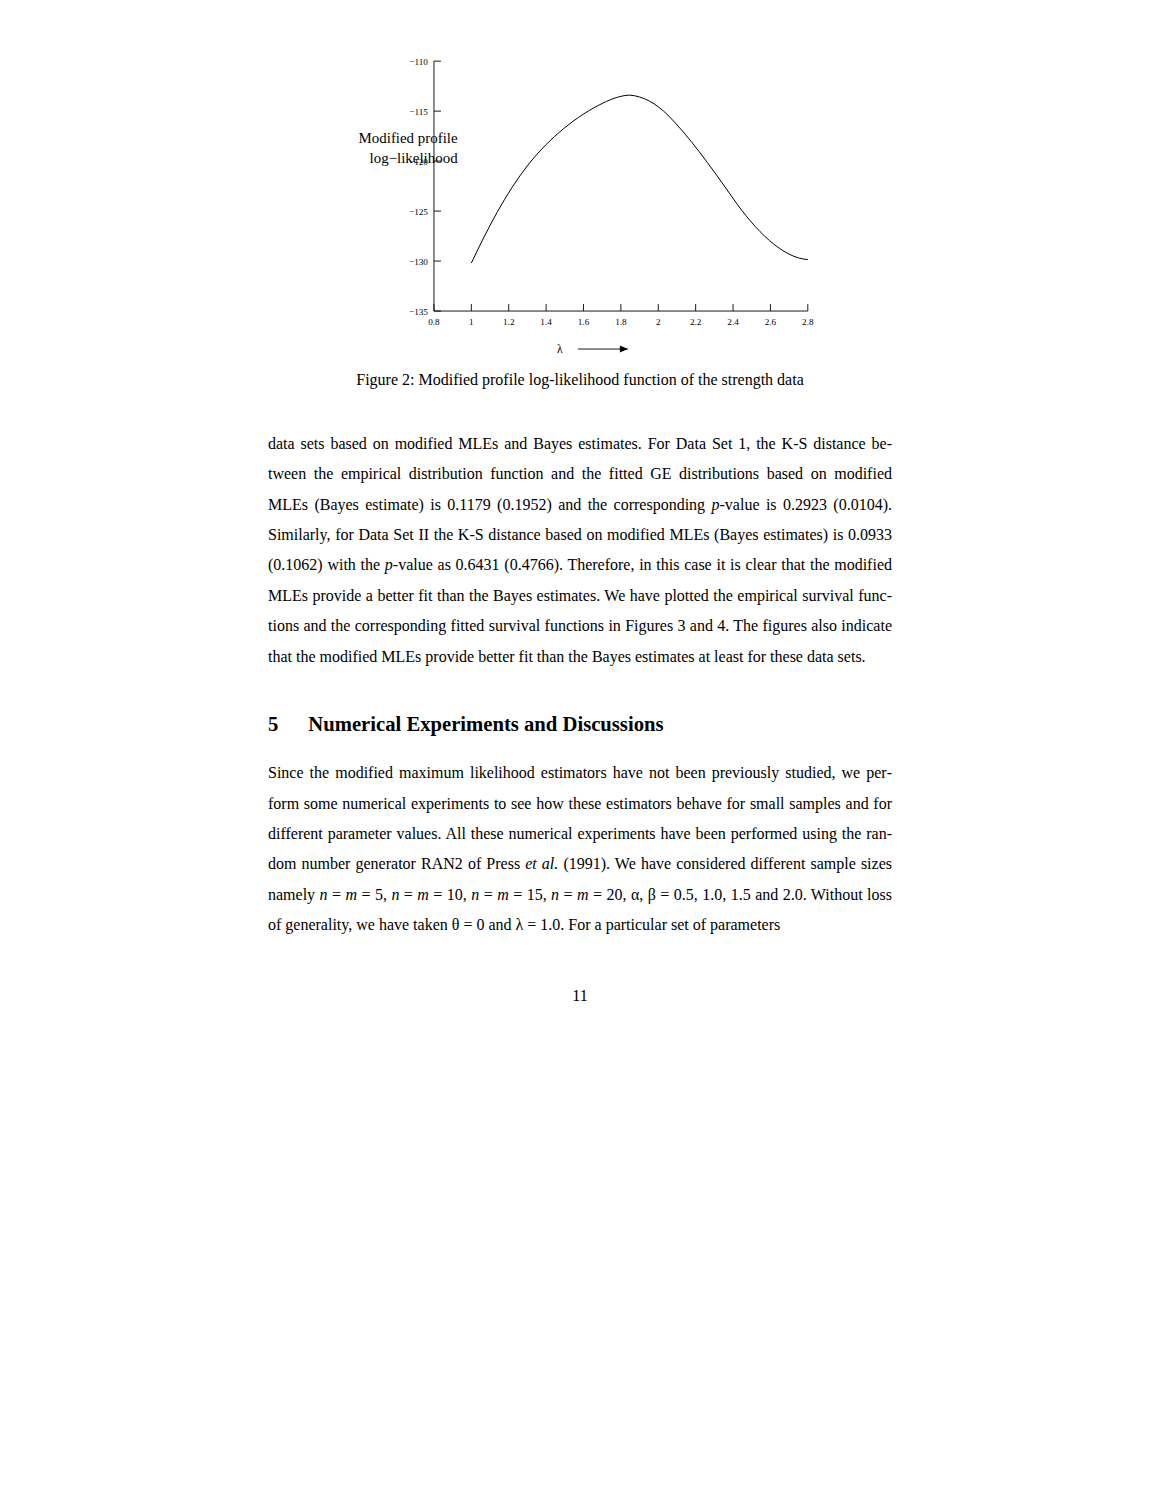Modified profile
log−likelihood
−110 −115 −120 −125 −130 −135 0.8 1 1.2 1.4 1.6 1.8 2 2.2 2.4 2.6 2.8 λ
Figure 2: Modified profile log-likelihood function of the strength data
data sets based on modified MLEs and Bayes estimates. For Data Set 1, the K-S distance between the empirical distribution function and the fitted GE distributions based on modified MLEs (Bayes estimate) is 0.1179 (0.1952) and the corresponding p-value is 0.2923 (0.0104). Similarly, for Data Set II the K-S distance based on modified MLEs (Bayes estimates) is 0.0933 (0.1062) with the p-value as 0.6431 (0.4766). Therefore, in this case it is clear that the modified MLEs provide a better fit than the Bayes estimates. We have plotted the empirical survival functions and the corresponding fitted survival functions in Figures 3 and 4. The figures also indicate that the modified MLEs provide better fit than the Bayes estimates at least for these data sets.
5 Numerical Experiments and Discussions
Since the modified maximum likelihood estimators have not been previously studied, we perform some numerical experiments to see how these estimators behave for small samples and for different parameter values. All these numerical experiments have been performed using the random number generator RAN2 of Press et al. (1991). We have considered different sample sizes namely n = m = 5, n = m = 10, n = m = 15, n = m = 20, α, β = 0.5, 1.0, 1.5 and 2.0. Without loss of generality, we have taken θ = 0 and λ = 1.0. For a particular set of parameters
11